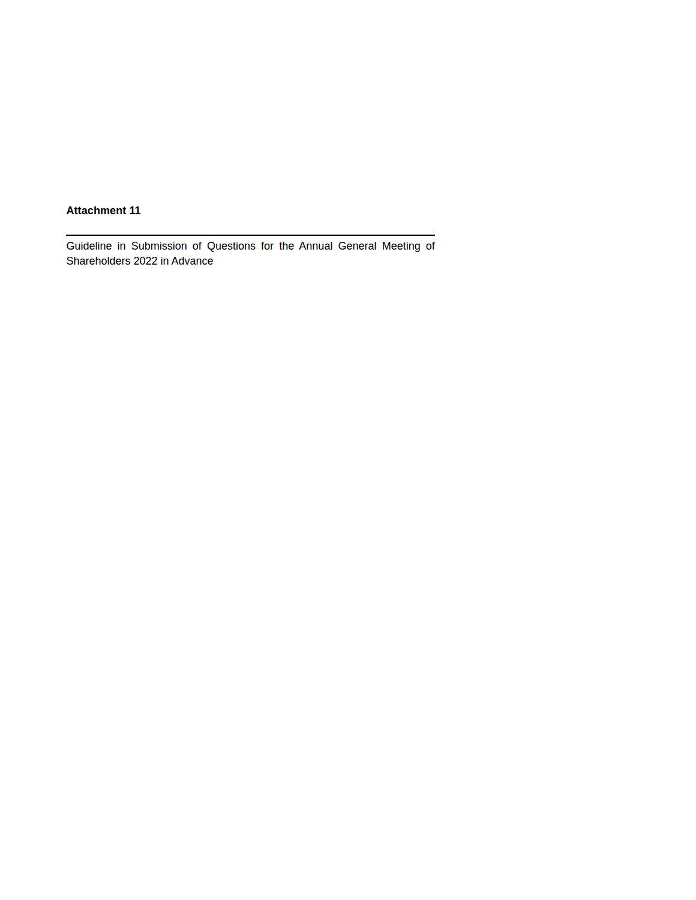Attachment 11
Guideline in Submission of Questions for the Annual General Meeting of Shareholders 2022 in Advance